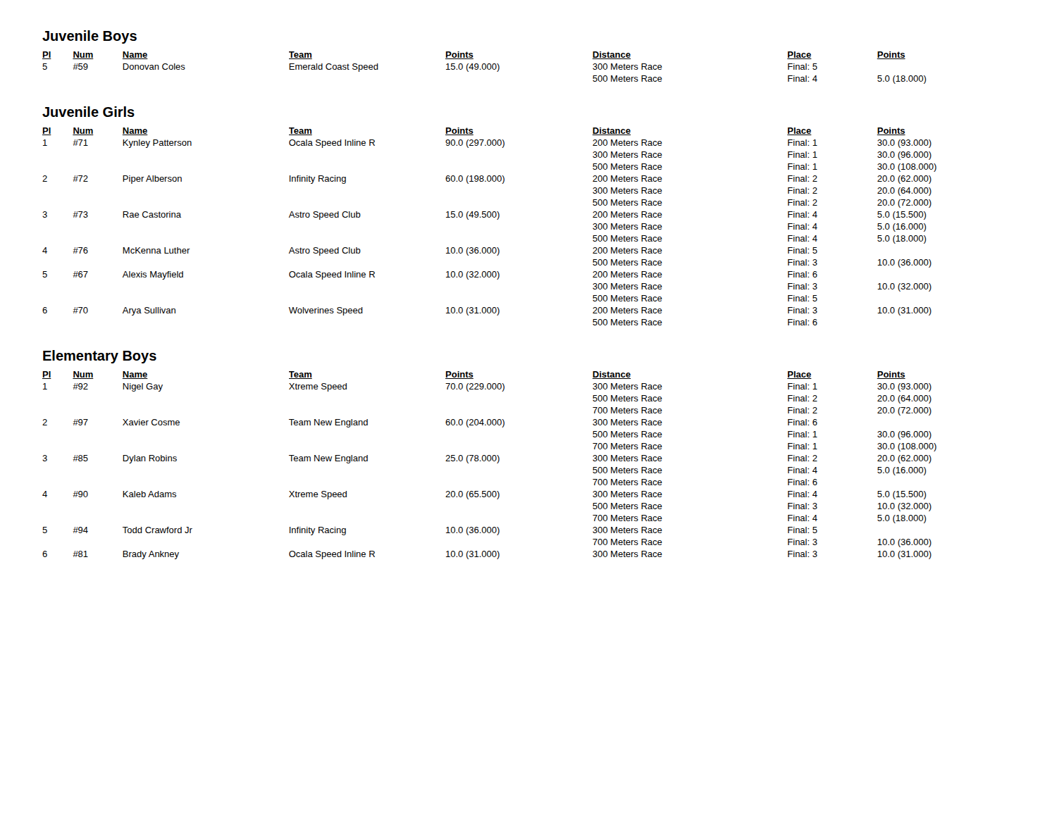Juvenile Boys
| Pl | Num | Name | Team | Points | Distance | Place | Points |
| --- | --- | --- | --- | --- | --- | --- | --- |
| 5 | #59 | Donovan Coles | Emerald Coast Speed | 15.0 (49.000) | 300 Meters Race | Final: 5 | |
| | | | | | 500 Meters Race | Final: 4 | 5.0 (18.000) |
Juvenile Girls
| Pl | Num | Name | Team | Points | Distance | Place | Points |
| --- | --- | --- | --- | --- | --- | --- | --- |
| 1 | #71 | Kynley Patterson | Ocala Speed Inline R | 90.0 (297.000) | 200 Meters Race | Final: 1 | 30.0 (93.000) |
| | | | | | 300 Meters Race | Final: 1 | 30.0 (96.000) |
| | | | | | 500 Meters Race | Final: 1 | 30.0 (108.000) |
| 2 | #72 | Piper Alberson | Infinity Racing | 60.0 (198.000) | 200 Meters Race | Final: 2 | 20.0 (62.000) |
| | | | | | 300 Meters Race | Final: 2 | 20.0 (64.000) |
| | | | | | 500 Meters Race | Final: 2 | 20.0 (72.000) |
| 3 | #73 | Rae Castorina | Astro Speed Club | 15.0 (49.500) | 200 Meters Race | Final: 4 | 5.0 (15.500) |
| | | | | | 300 Meters Race | Final: 4 | 5.0 (16.000) |
| | | | | | 500 Meters Race | Final: 4 | 5.0 (18.000) |
| 4 | #76 | McKenna Luther | Astro Speed Club | 10.0 (36.000) | 200 Meters Race | Final: 5 | |
| | | | | | 500 Meters Race | Final: 3 | 10.0 (36.000) |
| 5 | #67 | Alexis Mayfield | Ocala Speed Inline R | 10.0 (32.000) | 200 Meters Race | Final: 6 | |
| | | | | | 300 Meters Race | Final: 3 | 10.0 (32.000) |
| | | | | | 500 Meters Race | Final: 5 | |
| 6 | #70 | Arya Sullivan | Wolverines Speed | 10.0 (31.000) | 200 Meters Race | Final: 3 | 10.0 (31.000) |
| | | | | | 500 Meters Race | Final: 6 | |
Elementary Boys
| Pl | Num | Name | Team | Points | Distance | Place | Points |
| --- | --- | --- | --- | --- | --- | --- | --- |
| 1 | #92 | Nigel Gay | Xtreme Speed | 70.0 (229.000) | 300 Meters Race | Final: 1 | 30.0 (93.000) |
| | | | | | 500 Meters Race | Final: 2 | 20.0 (64.000) |
| | | | | | 700 Meters Race | Final: 2 | 20.0 (72.000) |
| 2 | #97 | Xavier Cosme | Team New England | 60.0 (204.000) | 300 Meters Race | Final: 6 | |
| | | | | | 500 Meters Race | Final: 1 | 30.0 (96.000) |
| | | | | | 700 Meters Race | Final: 1 | 30.0 (108.000) |
| 3 | #85 | Dylan Robins | Team New England | 25.0 (78.000) | 300 Meters Race | Final: 2 | 20.0 (62.000) |
| | | | | | 500 Meters Race | Final: 4 | 5.0 (16.000) |
| | | | | | 700 Meters Race | Final: 6 | |
| 4 | #90 | Kaleb Adams | Xtreme Speed | 20.0 (65.500) | 300 Meters Race | Final: 4 | 5.0 (15.500) |
| | | | | | 500 Meters Race | Final: 3 | 10.0 (32.000) |
| | | | | | 700 Meters Race | Final: 4 | 5.0 (18.000) |
| 5 | #94 | Todd Crawford Jr | Infinity Racing | 10.0 (36.000) | 300 Meters Race | Final: 5 | |
| | | | | | 700 Meters Race | Final: 3 | 10.0 (36.000) |
| 6 | #81 | Brady Ankney | Ocala Speed Inline R | 10.0 (31.000) | 300 Meters Race | Final: 3 | 10.0 (31.000) |